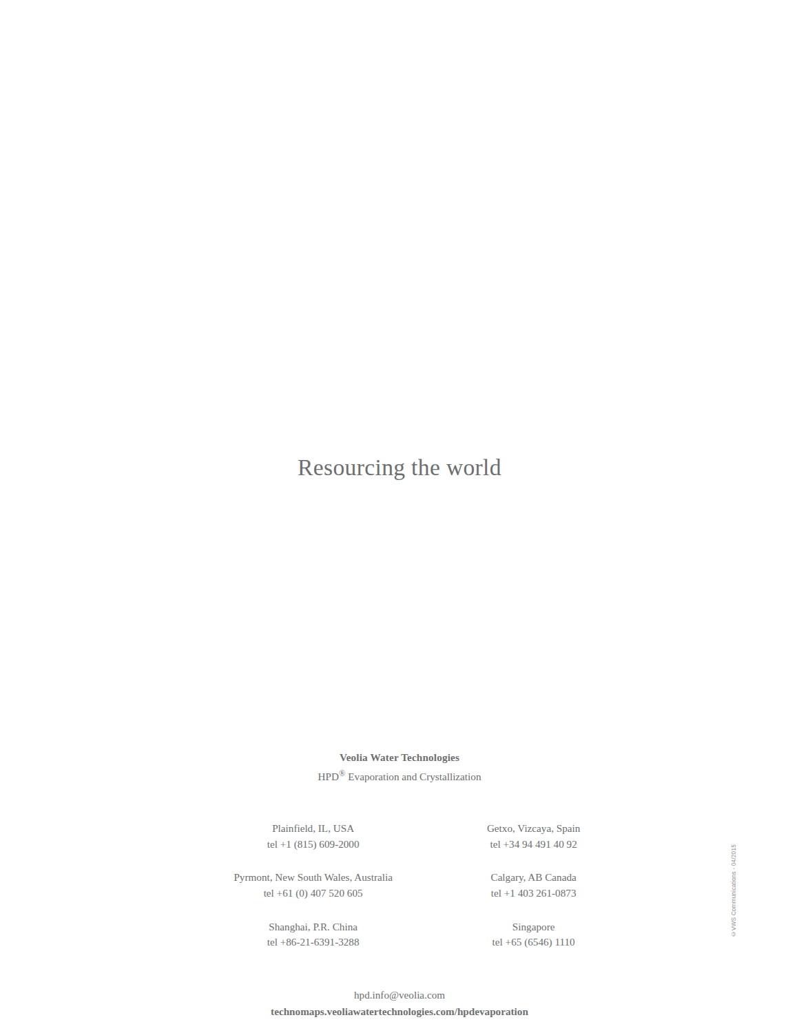Resourcing the world
Veolia Water Technologies
HPD® Evaporation and Crystallization
| Plainfield, IL, USA tel +1 (815) 609-2000 | Getxo, Vizcaya, Spain tel +34 94 491 40 92 |
| Pyrmont, New South Wales, Australia tel +61 (0) 407 520 605 | Calgary, AB Canada tel +1 403 261-0873 |
| Shanghai, P.R. China tel +86-21-6391-3288 | Singapore tel +65 (6546) 1110 |
hpd.info@veolia.com
technomaps.veoliawatertechnologies.com/hpdevaporation
©VWS Communications - 04/2015